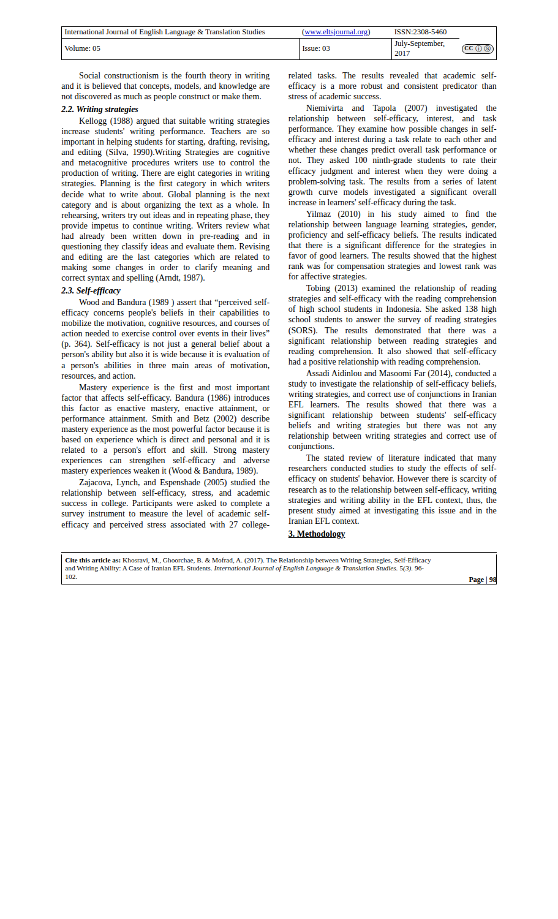| International Journal of English Language & Translation Studies | ( www.eltsjournal.org ) | ISSN:2308-5460 |
| Volume: 05 | Issue: 03 | July-September, 2017 | CC ⓘ Ⓢ |
Social constructionism is the fourth theory in writing and it is believed that concepts, models, and knowledge are not discovered as much as people construct or make them.
2.2. Writing strategies
Kellogg (1988) argued that suitable writing strategies increase students' writing performance. Teachers are so important in helping students for starting, drafting, revising, and editing (Silva, 1990).Writing Strategies are cognitive and metacognitive procedures writers use to control the production of writing. There are eight categories in writing strategies. Planning is the first category in which writers decide what to write about. Global planning is the next category and is about organizing the text as a whole. In rehearsing, writers try out ideas and in repeating phase, they provide impetus to continue writing. Writers review what had already been written down in pre-reading and in questioning they classify ideas and evaluate them. Revising and editing are the last categories which are related to making some changes in order to clarify meaning and correct syntax and spelling (Arndt, 1987).
2.3. Self-efficacy
Wood and Bandura (1989 ) assert that “perceived self-efficacy concerns people's beliefs in their capabilities to mobilize the motivation, cognitive resources, and courses of action needed to exercise control over events in their lives” (p. 364). Self-efficacy is not just a general belief about a person's ability but also it is wide because it is evaluation of a person's abilities in three main areas of motivation, resources, and action.
Mastery experience is the first and most important factor that affects self-efficacy. Bandura (1986) introduces this factor as enactive mastery, enactive attainment, or performance attainment. Smith and Betz (2002) describe mastery experience as the most powerful factor because it is based on experience which is direct and personal and it is related to a person's effort and skill. Strong mastery experiences can strengthen self-efficacy and adverse mastery experiences weaken it (Wood & Bandura, 1989).
Zajacova, Lynch, and Espenshade (2005) studied the relationship between self-efficacy, stress, and academic success in college. Participants were asked to complete a survey instrument to measure the level of academic self-efficacy and perceived stress associated with 27 college-related tasks. The results revealed that academic self-efficacy is a more robust and consistent predicator than stress of academic success.
Niemivirta and Tapola (2007) investigated the relationship between self-efficacy, interest, and task performance. They examine how possible changes in self-efficacy and interest during a task relate to each other and whether these changes predict overall task performance or not. They asked 100 ninth-grade students to rate their efficacy judgment and interest when they were doing a problem-solving task. The results from a series of latent growth curve models investigated a significant overall increase in learners' self-efficacy during the task.
Yilmaz (2010) in his study aimed to find the relationship between language learning strategies, gender, proficiency and self-efficacy beliefs. The results indicated that there is a significant difference for the strategies in favor of good learners. The results showed that the highest rank was for compensation strategies and lowest rank was for affective strategies.
Tobing (2013) examined the relationship of reading strategies and self-efficacy with the reading comprehension of high school students in Indonesia. She asked 138 high school students to answer the survey of reading strategies (SORS). The results demonstrated that there was a significant relationship between reading strategies and reading comprehension. It also showed that self-efficacy had a positive relationship with reading comprehension.
Assadi Aidinlou and Masoomi Far (2014), conducted a study to investigate the relationship of self-efficacy beliefs, writing strategies, and correct use of conjunctions in Iranian EFL learners. The results showed that there was a significant relationship between students' self-efficacy beliefs and writing strategies but there was not any relationship between writing strategies and correct use of conjunctions.
The stated review of literature indicated that many researchers conducted studies to study the effects of self-efficacy on students' behavior. However there is scarcity of research as to the relationship between self-efficacy, writing strategies and writing ability in the EFL context, thus, the present study aimed at investigating this issue and in the Iranian EFL context.
3. Methodology
Cite this article as: Khosravi, M., Ghoorchae, B. & Mofrad, A. (2017). The Relationship between Writing Strategies, Self-Efficacy and Writing Ability: A Case of Iranian EFL Students. International Journal of English Language & Translation Studies. 5(3). 96-102.
Page | 98